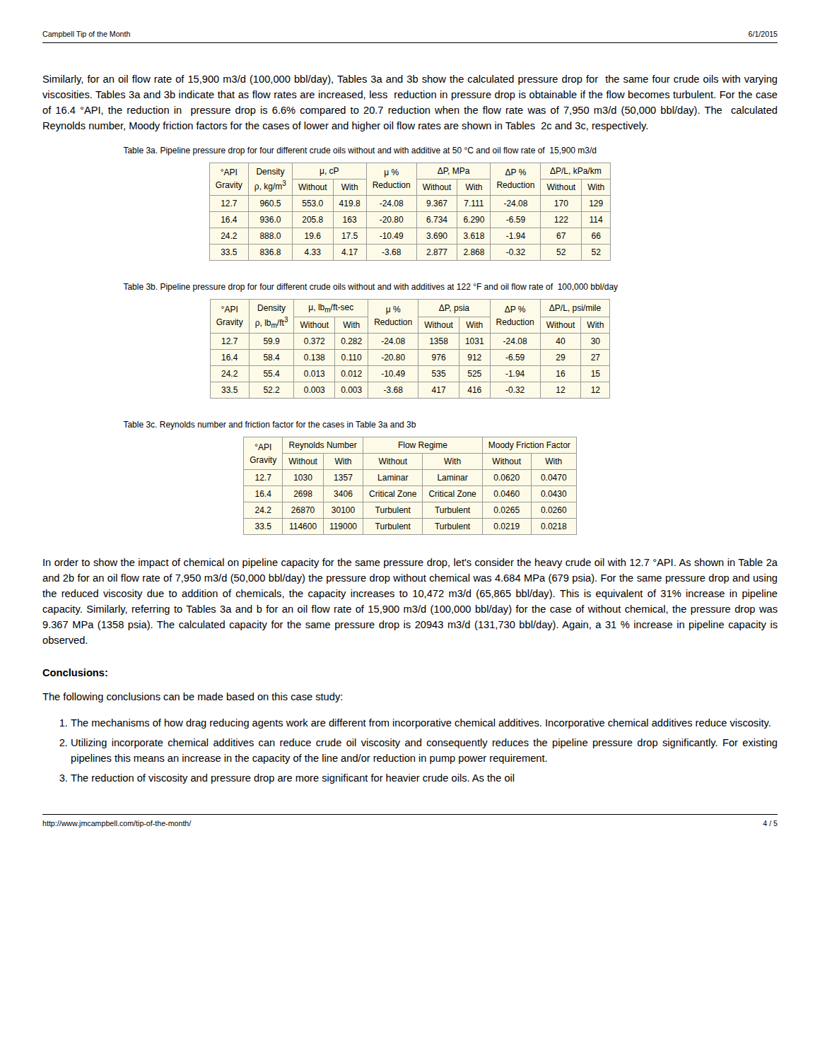Campbell Tip of the Month 6/1/2015
Similarly, for an oil flow rate of 15,900 m3/d (100,000 bbl/day), Tables 3a and 3b show the calculated pressure drop for the same four crude oils with varying viscosities. Tables 3a and 3b indicate that as flow rates are increased, less reduction in pressure drop is obtainable if the flow becomes turbulent. For the case of 16.4 °API, the reduction in pressure drop is 6.6% compared to 20.7 reduction when the flow rate was of 7,950 m3/d (50,000 bbl/day). The calculated Reynolds number, Moody friction factors for the cases of lower and higher oil flow rates are shown in Tables 2c and 3c, respectively.
Table 3a. Pipeline pressure drop for four different crude oils without and with additive at 50 °C and oil flow rate of 15,900 m3/d
| °API Gravity | Density ρ, kg/m 3 | μ, cP | μ % Reduction | ΔP, MPa | ΔP % Reduction | ΔP/L, kPa/km |
| --- | --- | --- | --- | --- | --- | --- |
| Without | With | Without | With | Without | With |
| 12.7 | 960.5 | 553.0 | 419.8 | -24.08 | 9.367 | 7.111 | -24.08 | 170 | 129 |
| 16.4 | 936.0 | 205.8 | 163 | -20.80 | 6.734 | 6.290 | -6.59 | 122 | 114 |
| 24.2 | 888.0 | 19.6 | 17.5 | -10.49 | 3.690 | 3.618 | -1.94 | 67 | 66 |
| 33.5 | 836.8 | 4.33 | 4.17 | -3.68 | 2.877 | 2.868 | -0.32 | 52 | 52 |
Table 3b. Pipeline pressure drop for four different crude oils without and with additives at 122 °F and oil flow rate of 100,000 bbl/day
| °API Gravity | Density ρ, lb m /ft 3 | μ, lb m /ft-sec | μ % Reduction | ΔP, psia | ΔP % Reduction | ΔP/L, psi/mile |
| --- | --- | --- | --- | --- | --- | --- |
| Without | With | Without | With | Without | With |
| 12.7 | 59.9 | 0.372 | 0.282 | -24.08 | 1358 | 1031 | -24.08 | 40 | 30 |
| 16.4 | 58.4 | 0.138 | 0.110 | -20.80 | 976 | 912 | -6.59 | 29 | 27 |
| 24.2 | 55.4 | 0.013 | 0.012 | -10.49 | 535 | 525 | -1.94 | 16 | 15 |
| 33.5 | 52.2 | 0.003 | 0.003 | -3.68 | 417 | 416 | -0.32 | 12 | 12 |
Table 3c. Reynolds number and friction factor for the cases in Table 3a and 3b
| °API Gravity | Reynolds Number | Flow Regime | Moody Friction Factor |
| --- | --- | --- | --- |
| Without | With | Without | With | Without | With |
| 12.7 | 1030 | 1357 | Laminar | Laminar | 0.0620 | 0.0470 |
| 16.4 | 2698 | 3406 | Critical Zone | Critical Zone | 0.0460 | 0.0430 |
| 24.2 | 26870 | 30100 | Turbulent | Turbulent | 0.0265 | 0.0260 |
| 33.5 | 114600 | 119000 | Turbulent | Turbulent | 0.0219 | 0.0218 |
In order to show the impact of chemical on pipeline capacity for the same pressure drop, let's consider the heavy crude oil with 12.7 °API. As shown in Table 2a and 2b for an oil flow rate of 7,950 m3/d (50,000 bbl/day) the pressure drop without chemical was 4.684 MPa (679 psia). For the same pressure drop and using the reduced viscosity due to addition of chemicals, the capacity increases to 10,472 m3/d (65,865 bbl/day). This is equivalent of 31% increase in pipeline capacity. Similarly, referring to Tables 3a and b for an oil flow rate of 15,900 m3/d (100,000 bbl/day) for the case of without chemical, the pressure drop was 9.367 MPa (1358 psia). The calculated capacity for the same pressure drop is 20943 m3/d (131,730 bbl/day). Again, a 31 % increase in pipeline capacity is observed.
Conclusions:
The following conclusions can be made based on this case study:
The mechanisms of how drag reducing agents work are different from incorporative chemical additives. Incorporative chemical additives reduce viscosity.
Utilizing incorporate chemical additives can reduce crude oil viscosity and consequently reduces the pipeline pressure drop significantly. For existing pipelines this means an increase in the capacity of the line and/or reduction in pump power requirement.
The reduction of viscosity and pressure drop are more significant for heavier crude oils. As the oil
http://www.jmcampbell.com/tip-of-the-month/ 4 / 5